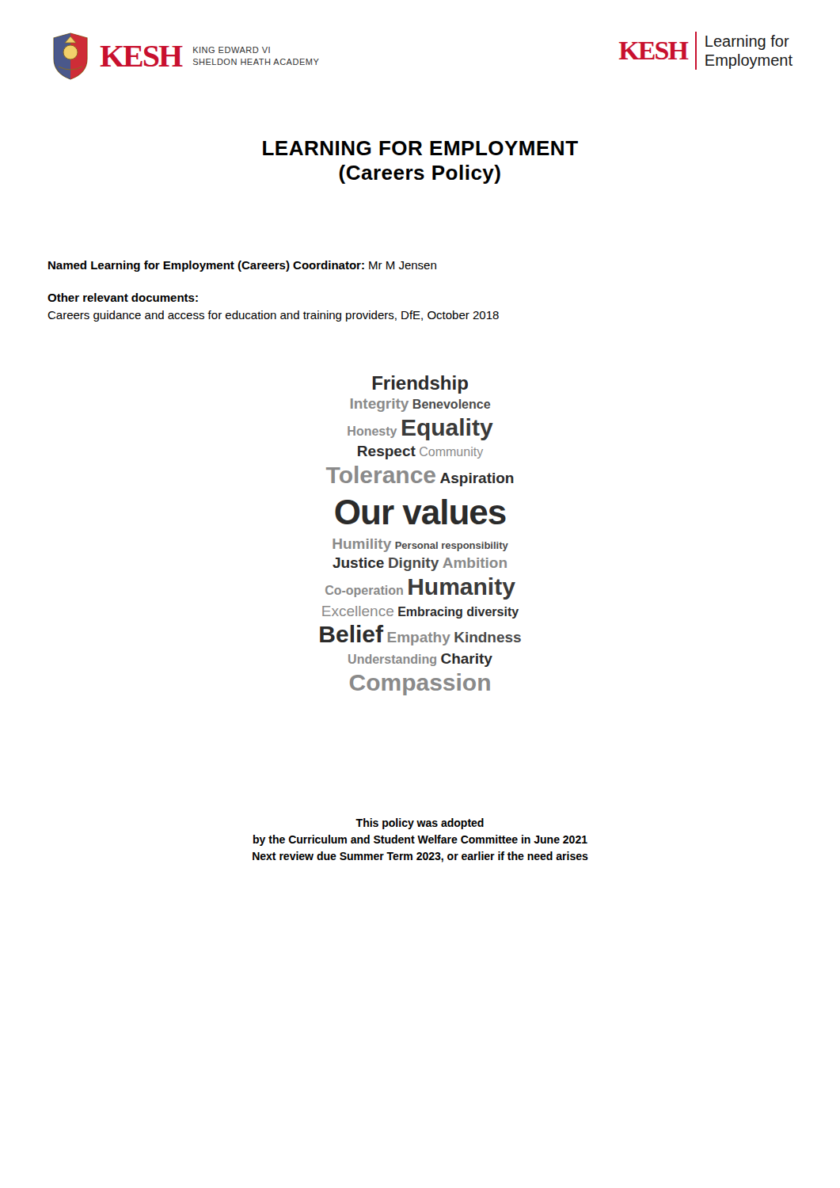KESH
KING EDWARD VI
SHELDON HEATH ACADEMY
KESH
Learning for
Employment
LEARNING FOR EMPLOYMENT(Careers Policy)
Named Learning for Employment (Careers) Coordinator: Mr M Jensen
Other relevant documents:
Careers guidance and access for education and training providers, DfE, October 2018
Friendship
Integrity Benevolence
Honesty Equality
Respect Community
Tolerance Aspiration
Our values
Humility Personal responsibility
Justice Dignity Ambition
Co-operation Humanity
Excellence Embracing diversity
Belief Empathy Kindness
Understanding Charity
Compassion
This policy was adopted
by the Curriculum and Student Welfare Committee in June 2021
Next review due Summer Term 2023, or earlier if the need arises